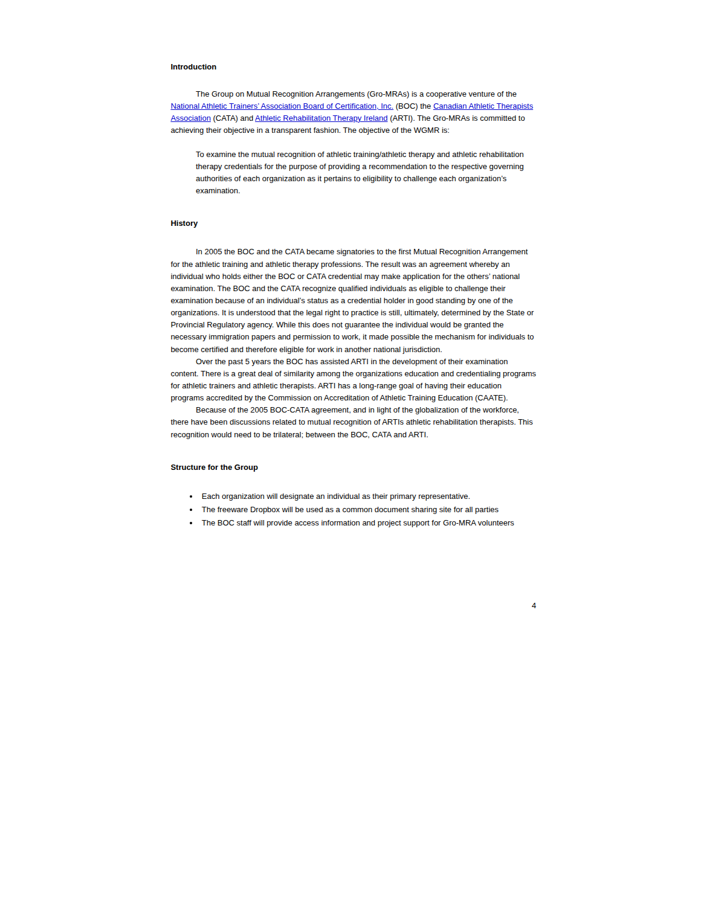Introduction
The Group on Mutual Recognition Arrangements (Gro-MRAs) is a cooperative venture of the National Athletic Trainers’ Association Board of Certification, Inc. (BOC) the Canadian Athletic Therapists Association (CATA) and Athletic Rehabilitation Therapy Ireland (ARTI). The Gro-MRAs is committed to achieving their objective in a transparent fashion. The objective of the WGMR is:
To examine the mutual recognition of athletic training/athletic therapy and athletic rehabilitation therapy credentials for the purpose of providing a recommendation to the respective governing authorities of each organization as it pertains to eligibility to challenge each organization’s examination.
History
In 2005 the BOC and the CATA became signatories to the first Mutual Recognition Arrangement for the athletic training and athletic therapy professions. The result was an agreement whereby an individual who holds either the BOC or CATA credential may make application for the others’ national examination. The BOC and the CATA recognize qualified individuals as eligible to challenge their examination because of an individual’s status as a credential holder in good standing by one of the organizations. It is understood that the legal right to practice is still, ultimately, determined by the State or Provincial Regulatory agency. While this does not guarantee the individual would be granted the necessary immigration papers and permission to work, it made possible the mechanism for individuals to become certified and therefore eligible for work in another national jurisdiction.
Over the past 5 years the BOC has assisted ARTI in the development of their examination content. There is a great deal of similarity among the organizations education and credentialing programs for athletic trainers and athletic therapists. ARTI has a long-range goal of having their education programs accredited by the Commission on Accreditation of Athletic Training Education (CAATE).
Because of the 2005 BOC-CATA agreement, and in light of the globalization of the workforce, there have been discussions related to mutual recognition of ARTIs athletic rehabilitation therapists. This recognition would need to be trilateral; between the BOC, CATA and ARTI.
Structure for the Group
Each organization will designate an individual as their primary representative.
The freeware Dropbox will be used as a common document sharing site for all parties
The BOC staff will provide access information and project support for Gro-MRA volunteers
4